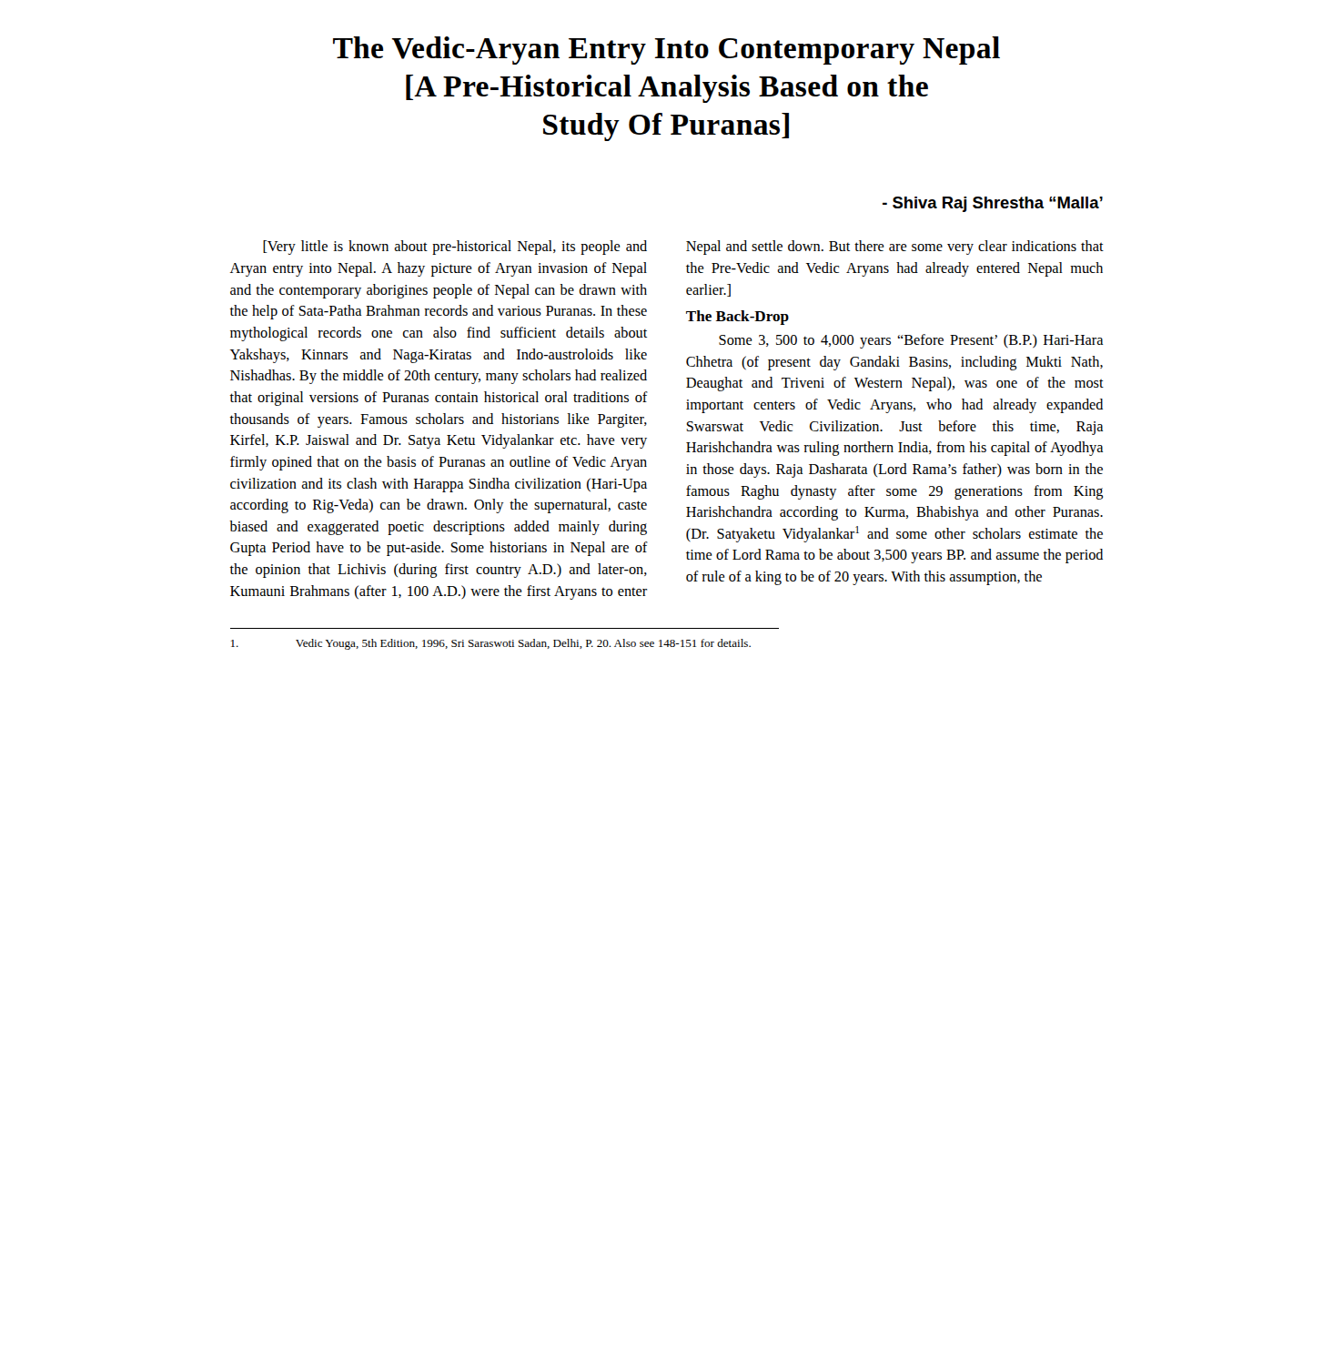The Vedic-Aryan Entry Into Contemporary Nepal
[A Pre-Historical Analysis Based on the
Study Of Puranas]
- Shiva Raj Shrestha “Malla’
[Very little is known about pre-historical Nepal, its people and Aryan entry into Nepal. A hazy picture of Aryan invasion of Nepal and the contemporary aborigines people of Nepal can be drawn with the help of Sata-Patha Brahman records and various Puranas. In these mythological records one can also find sufficient details about Yakshays, Kinnars and Naga-Kiratas and Indo-austroloids like Nishadhas. By the middle of 20th century, many scholars had realized that original versions of Puranas contain historical oral traditions of thousands of years. Famous scholars and historians like Pargiter, Kirfel, K.P. Jaiswal and Dr. Satya Ketu Vidyalankar etc. have very firmly opined that on the basis of Puranas an outline of Vedic Aryan civilization and its clash with Harappa Sindha civilization (Hari-Upa according to Rig-Veda) can be drawn. Only the supernatural, caste biased and exaggerated poetic descriptions added mainly during Gupta Period have to be put-aside. Some historians in Nepal are of the opinion that Lichivis (during first country A.D.) and later-on, Kumauni Brahmans (after 1, 100 A.D.) were the first Aryans to enter Nepal and settle down. But there are some very clear indications that the Pre-Vedic and Vedic Aryans had already entered Nepal much earlier.]
The Back-Drop
Some 3, 500 to 4,000 years “Before Present’ (B.P.) Hari-Hara Chhetra (of present day Gandaki Basins, including Mukti Nath, Deaughat and Triveni of Western Nepal), was one of the most important centers of Vedic Aryans, who had already expanded Swarswat Vedic Civilization. Just before this time, Raja Harishchandra was ruling northern India, from his capital of Ayodhya in those days. Raja Dasharata (Lord Rama’s father) was born in the famous Raghu dynasty after some 29 generations from King Harishchandra according to Kurma, Bhabishya and other Puranas. (Dr. Satyaketu Vidyalankar1 and some other scholars estimate the time of Lord Rama to be about 3,500 years BP. and assume the period of rule of a king to be of 20 years. With this assumption, the
1. Vedic Youga, 5th Edition, 1996, Sri Saraswoti Sadan, Delhi, P. 20. Also see 148-151 for details.